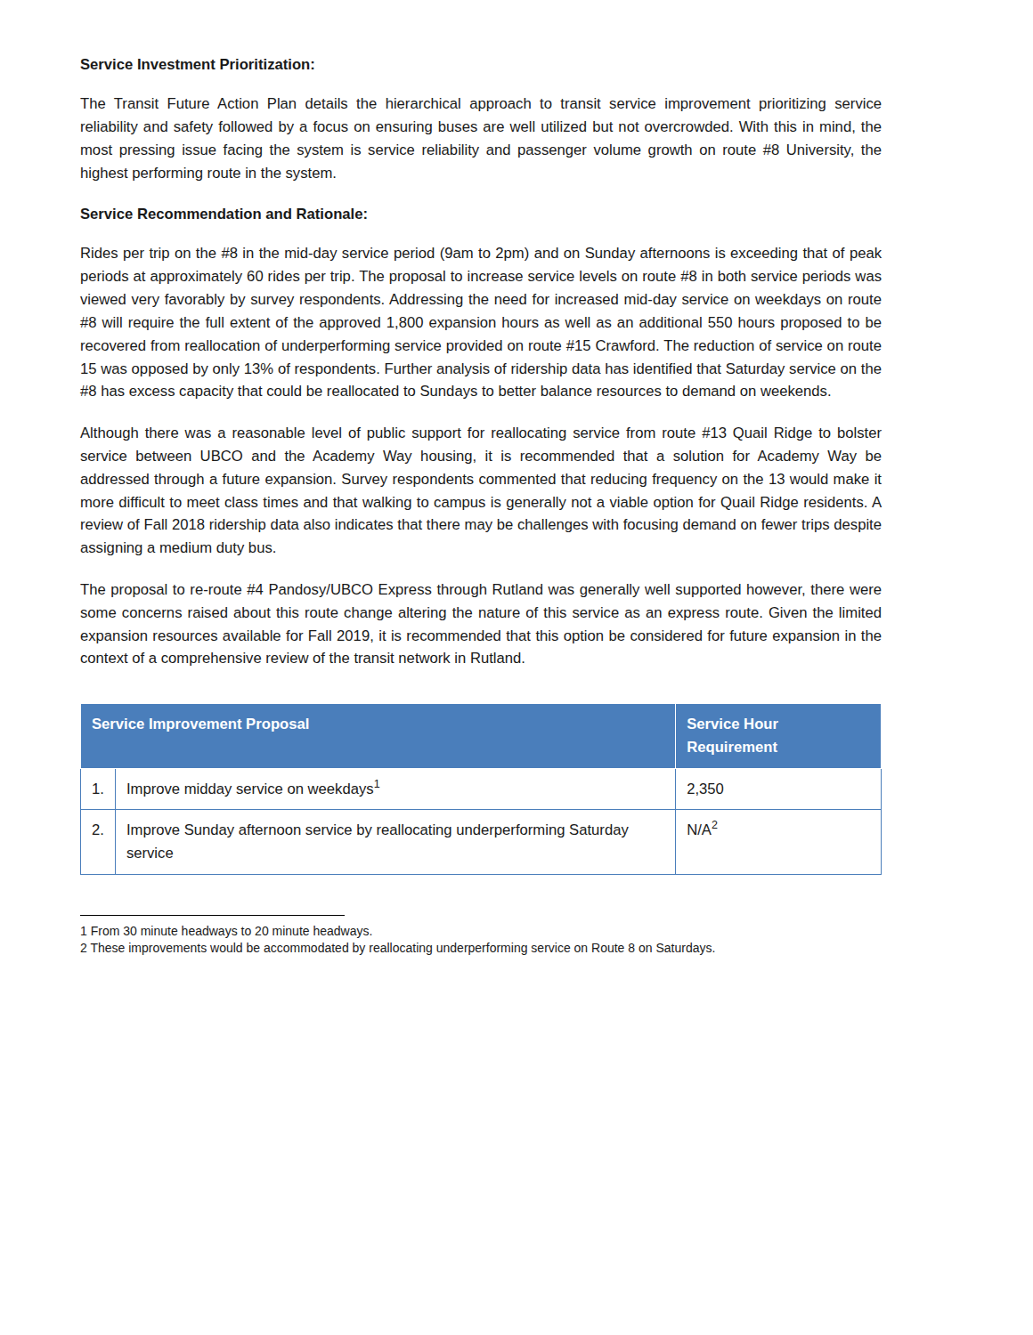Service Investment Prioritization:
The Transit Future Action Plan details the hierarchical approach to transit service improvement prioritizing service reliability and safety followed by a focus on ensuring buses are well utilized but not overcrowded. With this in mind, the most pressing issue facing the system is service reliability and passenger volume growth on route #8 University, the highest performing route in the system.
Service Recommendation and Rationale:
Rides per trip on the #8 in the mid-day service period (9am to 2pm) and on Sunday afternoons is exceeding that of peak periods at approximately 60 rides per trip. The proposal to increase service levels on route #8 in both service periods was viewed very favorably by survey respondents. Addressing the need for increased mid-day service on weekdays on route #8 will require the full extent of the approved 1,800 expansion hours as well as an additional 550 hours proposed to be recovered from reallocation of underperforming service provided on route #15 Crawford. The reduction of service on route 15 was opposed by only 13% of respondents. Further analysis of ridership data has identified that Saturday service on the #8 has excess capacity that could be reallocated to Sundays to better balance resources to demand on weekends.
Although there was a reasonable level of public support for reallocating service from route #13 Quail Ridge to bolster service between UBCO and the Academy Way housing, it is recommended that a solution for Academy Way be addressed through a future expansion. Survey respondents commented that reducing frequency on the 13 would make it more difficult to meet class times and that walking to campus is generally not a viable option for Quail Ridge residents. A review of Fall 2018 ridership data also indicates that there may be challenges with focusing demand on fewer trips despite assigning a medium duty bus.
The proposal to re-route #4 Pandosy/UBCO Express through Rutland was generally well supported however, there were some concerns raised about this route change altering the nature of this service as an express route. Given the limited expansion resources available for Fall 2019, it is recommended that this option be considered for future expansion in the context of a comprehensive review of the transit network in Rutland.
| Service Improvement Proposal | Service Hour Requirement |
| --- | --- |
| 1. | Improve midday service on weekdays 1 | 2,350 |
| 2. | Improve Sunday afternoon service by reallocating underperforming Saturday service | N/A 2 |
1 From 30 minute headways to 20 minute headways.
2 These improvements would be accommodated by reallocating underperforming service on Route 8 on Saturdays.